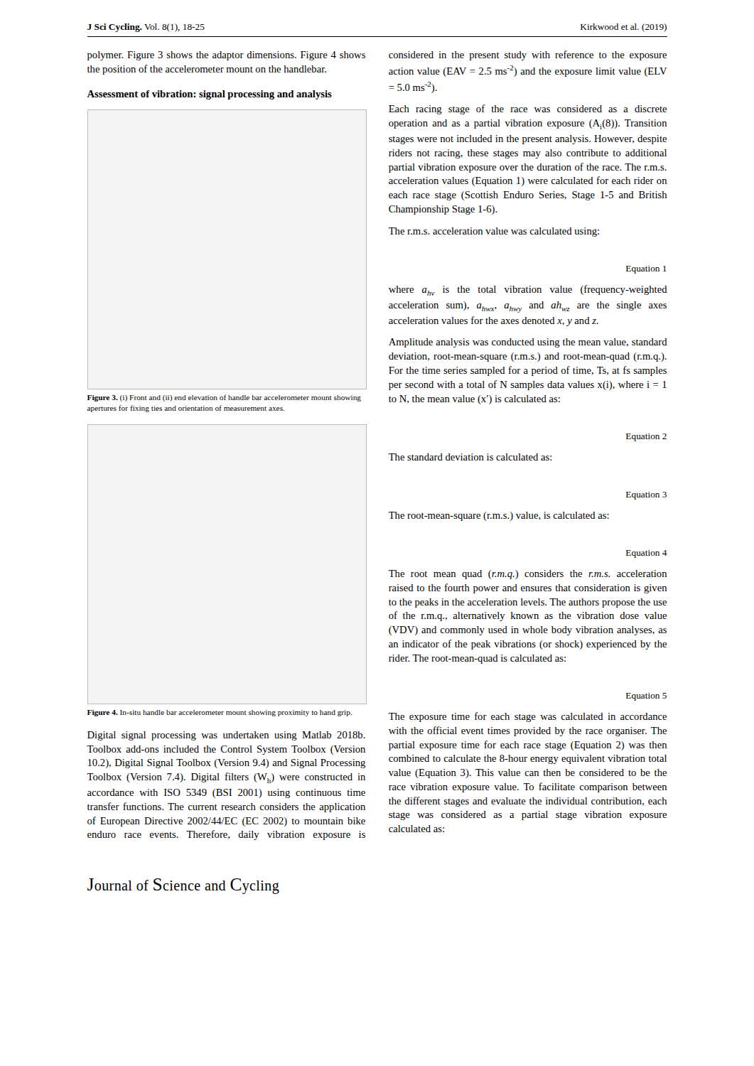J Sci Cycling. Vol. 8(1), 18-25
Kirkwood et al. (2019)
polymer. Figure 3 shows the adaptor dimensions. Figure 4 shows the position of the accelerometer mount on the handlebar.
Assessment of vibration: signal processing and analysis
Figure 3. (i) Front and (ii) end elevation of handle bar accelerometer mount showing apertures for fixing ties and orientation of measurement axes.
Figure 4. In-situ handle bar accelerometer mount showing proximity to hand grip.
Digital signal processing was undertaken using Matlab 2018b. Toolbox add-ons included the Control System Toolbox (Version 10.2), Digital Signal Toolbox (Version 9.4) and Signal Processing Toolbox (Version 7.4). Digital filters (Wh) were constructed in accordance with ISO 5349 (BSI 2001) using continuous time transfer functions. The current research considers the application of European Directive 2002/44/EC (EC 2002) to mountain bike enduro race events. Therefore, daily vibration exposure is considered in the present study with reference to the exposure action value (EAV = 2.5 ms-2) and the exposure limit value (ELV = 5.0 ms-2).
Each racing stage of the race was considered as a discrete operation and as a partial vibration exposure (Ai(8)). Transition stages were not included in the present analysis. However, despite riders not racing, these stages may also contribute to additional partial vibration exposure over the duration of the race. The r.m.s. acceleration values (Equation 1) were calculated for each rider on each race stage (Scottish Enduro Series, Stage 1-5 and British Championship Stage 1-6).
The r.m.s. acceleration value was calculated using:
Equation 1
where ahv is the total vibration value (frequency-weighted acceleration sum), ahwx, ahwy and ahwz are the single axes acceleration values for the axes denoted x, y and z.
Amplitude analysis was conducted using the mean value, standard deviation, root-mean-square (r.m.s.) and root-mean-quad (r.m.q.). For the time series sampled for a period of time, Ts, at fs samples per second with a total of N samples data values x(i), where i = 1 to N, the mean value (x′) is calculated as:
Equation 2
The standard deviation is calculated as:
Equation 3
The root-mean-square (r.m.s.) value, is calculated as:
Equation 4
The root mean quad (r.m.q.) considers the r.m.s. acceleration raised to the fourth power and ensures that consideration is given to the peaks in the acceleration levels. The authors propose the use of the r.m.q., alternatively known as the vibration dose value (VDV) and commonly used in whole body vibration analyses, as an indicator of the peak vibrations (or shock) experienced by the rider. The root-mean-quad is calculated as:
Equation 5
The exposure time for each stage was calculated in accordance with the official event times provided by the race organiser. The partial exposure time for each race stage (Equation 2) was then combined to calculate the 8-hour energy equivalent vibration total value (Equation 3). This value can then be considered to be the race vibration exposure value. To facilitate comparison between the different stages and evaluate the individual contribution, each stage was considered as a partial stage vibration exposure calculated as:
Journal of Science and Cycling